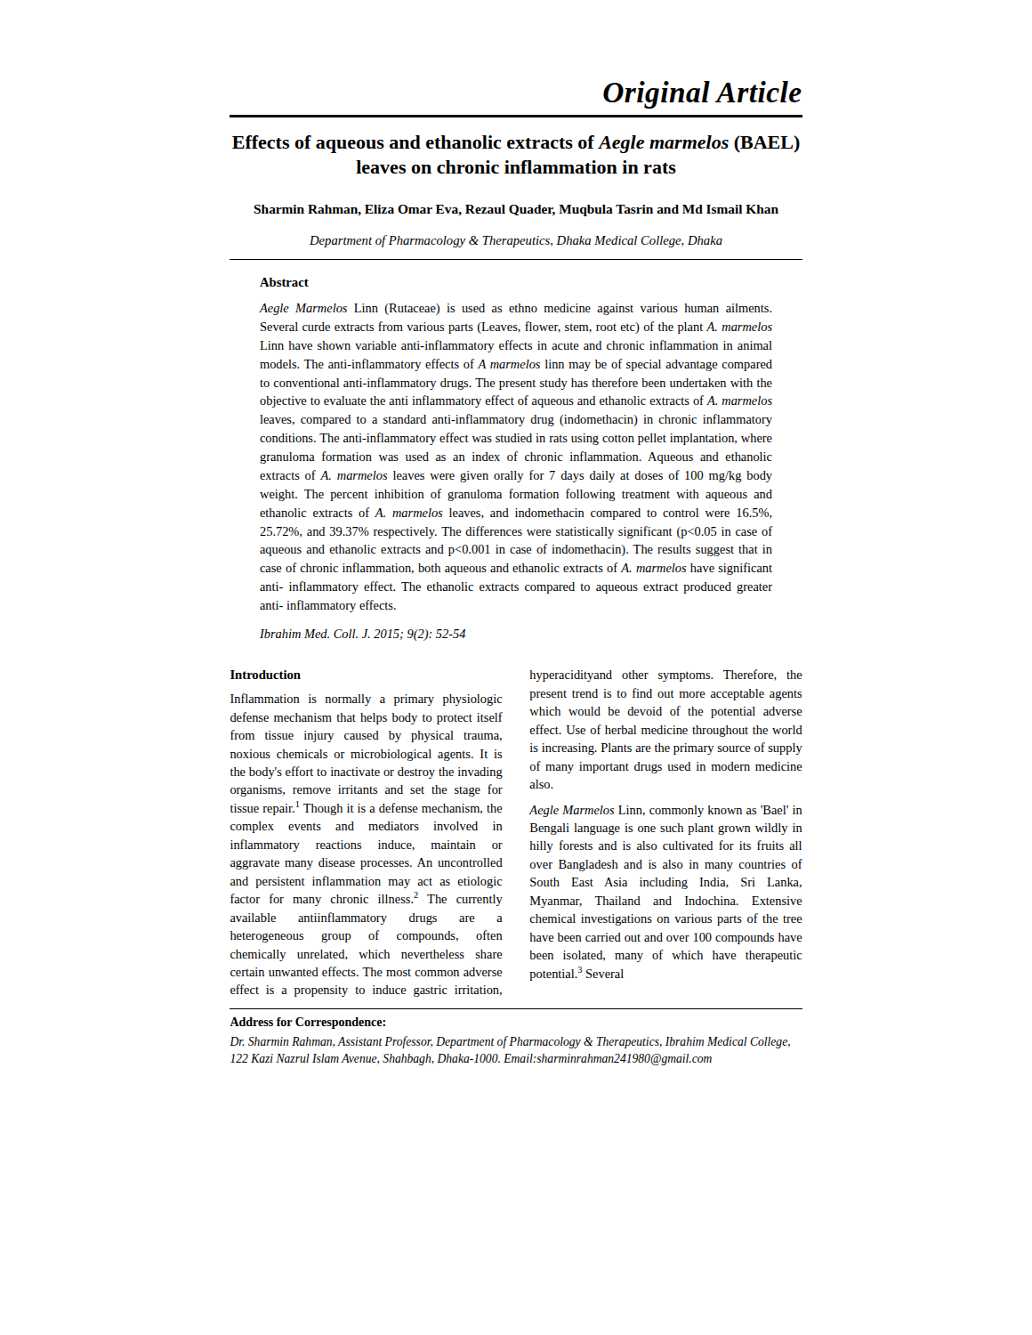Original Article
Effects of aqueous and ethanolic extracts of Aegle marmelos (BAEL)
leaves on chronic inflammation in rats
Sharmin Rahman, Eliza Omar Eva, Rezaul Quader, Muqbula Tasrin and Md Ismail Khan
Department of Pharmacology & Therapeutics, Dhaka Medical College, Dhaka
Abstract
Aegle Marmelos Linn (Rutaceae) is used as ethno medicine against various human ailments. Several curde extracts from various parts (Leaves, flower, stem, root etc) of the plant A. marmelos Linn have shown variable anti-inflammatory effects in acute and chronic inflammation in animal models. The anti-inflammatory effects of A marmelos linn may be of special advantage compared to conventional anti-inflammatory drugs. The present study has therefore been undertaken with the objective to evaluate the anti inflammatory effect of aqueous and ethanolic extracts of A. marmelos leaves, compared to a standard anti-inflammatory drug (indomethacin) in chronic inflammatory conditions. The anti-inflammatory effect was studied in rats using cotton pellet implantation, where granuloma formation was used as an index of chronic inflammation. Aqueous and ethanolic extracts of A. marmelos leaves were given orally for 7 days daily at doses of 100 mg/kg body weight. The percent inhibition of granuloma formation following treatment with aqueous and ethanolic extracts of A. marmelos leaves, and indomethacin compared to control were 16.5%, 25.72%, and 39.37% respectively. The differences were statistically significant (p<0.05 in case of aqueous and ethanolic extracts and p<0.001 in case of indomethacin). The results suggest that in case of chronic inflammation, both aqueous and ethanolic extracts of A. marmelos have significant anti- inflammatory effect. The ethanolic extracts compared to aqueous extract produced greater anti- inflammatory effects.
Ibrahim Med. Coll. J. 2015; 9(2): 52-54
Introduction
Inflammation is normally a primary physiologic defense mechanism that helps body to protect itself from tissue injury caused by physical trauma, noxious chemicals or microbiological agents. It is the body's effort to inactivate or destroy the invading organisms, remove irritants and set the stage for tissue repair.1 Though it is a defense mechanism, the complex events and mediators involved in inflammatory reactions induce, maintain or aggravate many disease processes. An uncontrolled and persistent inflammation may act as etiologic factor for many chronic illness.2 The currently available antiinflammatory drugs are a heterogeneous group of compounds, often chemically unrelated, which nevertheless share certain unwanted effects. The most common adverse effect is a propensity to induce gastric irritation, hyperacidityand other symptoms. Therefore, the present trend is to find out more acceptable agents which would be devoid of the potential adverse effect. Use of herbal medicine throughout the world is increasing. Plants are the primary source of supply of many important drugs used in modern medicine also.
Aegle Marmelos Linn, commonly known as 'Bael' in Bengali language is one such plant grown wildly in hilly forests and is also cultivated for its fruits all over Bangladesh and is also in many countries of South East Asia including India, Sri Lanka, Myanmar, Thailand and Indochina. Extensive chemical investigations on various parts of the tree have been carried out and over 100 compounds have been isolated, many of which have therapeutic potential.3 Several
Address for Correspondence:
Dr. Sharmin Rahman, Assistant Professor, Department of Pharmacology & Therapeutics, Ibrahim Medical College, 122 Kazi Nazrul Islam Avenue, Shahbagh, Dhaka-1000. Email:sharminrahman241980@gmail.com